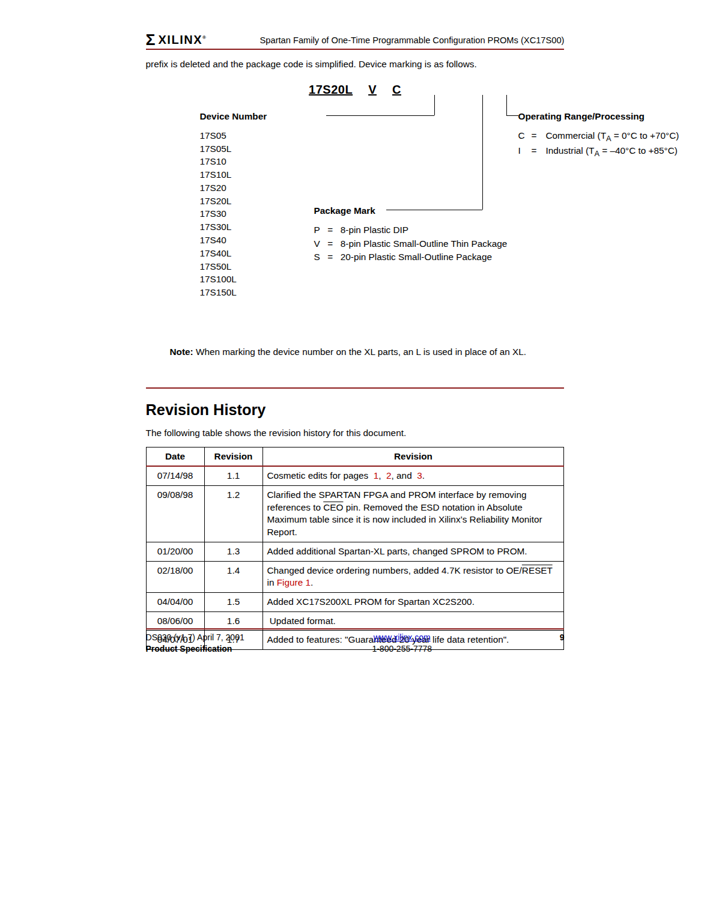Σ XILINX®
Spartan Family of One-Time Programmable Configuration PROMs (XC17S00)
prefix is deleted and the package code is simplified. Device marking is as follows.
17S20L V C
Device Number
17S05
17S05L
17S10
17S10L
17S20
17S20L
17S30
17S30L
17S40
17S40L
17S50L
17S100L
17S150L
Package Mark
| P | = | 8-pin Plastic DIP |
| V | = | 8-pin Plastic Small-Outline Thin Package |
| S | = | 20-pin Plastic Small-Outline Package |
Operating Range/Processing
| C | = | Commercial (T A = 0°C to +70°C) |
| I | = | Industrial (T A = –40°C to +85°C) |
Note: When marking the device number on the XL parts, an L is used in place of an XL.
Revision History
The following table shows the revision history for this document.
| Date | Revision | Revision |
| --- | --- | --- |
| 07/14/98 | 1.1 | Cosmetic edits for pages 1 , 2 , and 3 . |
| 09/08/98 | 1.2 | Clarified the SPARTAN FPGA and PROM interface by removing references to CEO pin. Removed the ESD notation in Absolute Maximum table since it is now included in Xilinx’s Reliability Monitor Report. |
| 01/20/00 | 1.3 | Added additional Spartan-XL parts, changed SPROM to PROM. |
| 02/18/00 | 1.4 | Changed device ordering numbers, added 4.7K resistor to OE/ RESET in Figure 1 . |
| 04/04/00 | 1.5 | Added XC17S200XL PROM for Spartan XC2S200. |
| 08/06/00 | 1.6 | Updated format. |
| 04/07/01 | 1.7 | Added to features: "Guaranteed 20 year life data retention". |
DS030 (v1.7) April 7, 2001
Product Specification
www.xilinx.com
1-800-255-7778
9